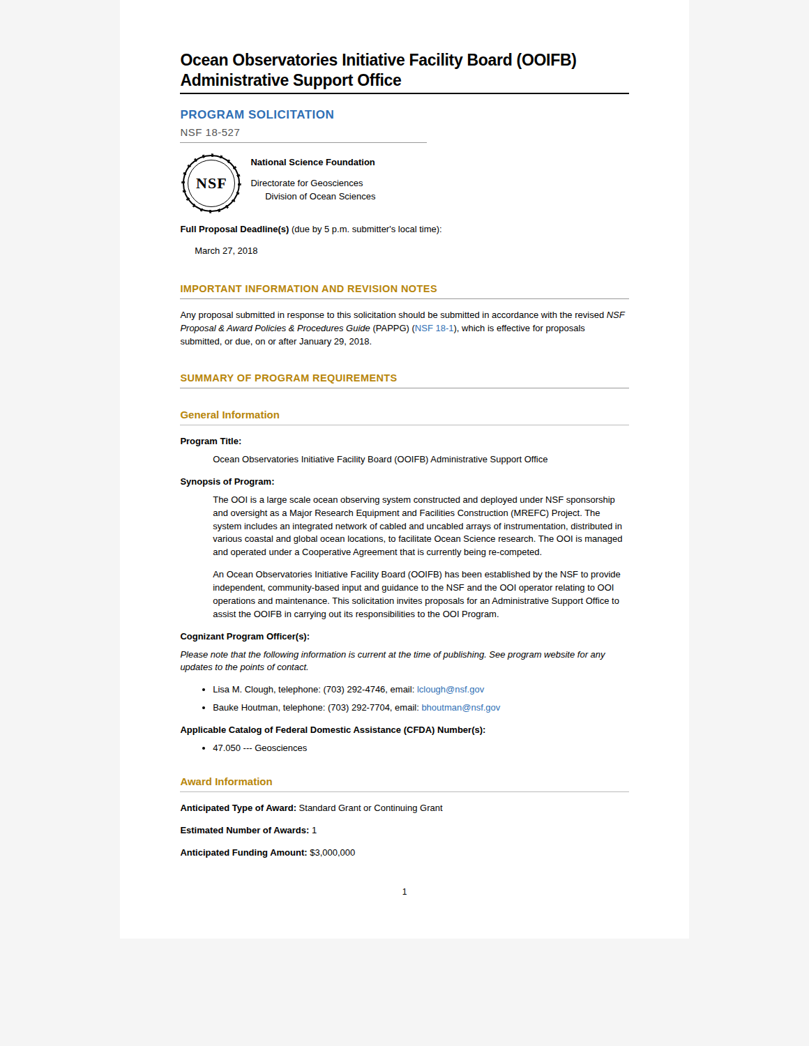Ocean Observatories Initiative Facility Board (OOIFB)
Administrative Support Office
PROGRAM SOLICITATION
NSF 18-527
NSF
National Science Foundation
Directorate for Geosciences
Division of Ocean Sciences
Full Proposal Deadline(s) (due by 5 p.m. submitter's local time):
March 27, 2018
IMPORTANT INFORMATION AND REVISION NOTES
Any proposal submitted in response to this solicitation should be submitted in accordance with the revised NSF Proposal & Award Policies & Procedures Guide (PAPPG) (NSF 18-1), which is effective for proposals submitted, or due, on or after January 29, 2018.
SUMMARY OF PROGRAM REQUIREMENTS
General Information
Program Title:
Ocean Observatories Initiative Facility Board (OOIFB) Administrative Support Office
Synopsis of Program:
The OOI is a large scale ocean observing system constructed and deployed under NSF sponsorship and oversight as a Major Research Equipment and Facilities Construction (MREFC) Project. The system includes an integrated network of cabled and uncabled arrays of instrumentation, distributed in various coastal and global ocean locations, to facilitate Ocean Science research. The OOI is managed and operated under a Cooperative Agreement that is currently being re-competed.
An Ocean Observatories Initiative Facility Board (OOIFB) has been established by the NSF to provide independent, community-based input and guidance to the NSF and the OOI operator relating to OOI operations and maintenance. This solicitation invites proposals for an Administrative Support Office to assist the OOIFB in carrying out its responsibilities to the OOI Program.
Cognizant Program Officer(s):
Please note that the following information is current at the time of publishing. See program website for any updates to the points of contact.
Lisa M. Clough, telephone: (703) 292-4746, email: lclough@nsf.gov
Bauke Houtman, telephone: (703) 292-7704, email: bhoutman@nsf.gov
Applicable Catalog of Federal Domestic Assistance (CFDA) Number(s):
47.050 --- Geosciences
Award Information
Anticipated Type of Award: Standard Grant or Continuing Grant
Estimated Number of Awards: 1
Anticipated Funding Amount: $3,000,000
1